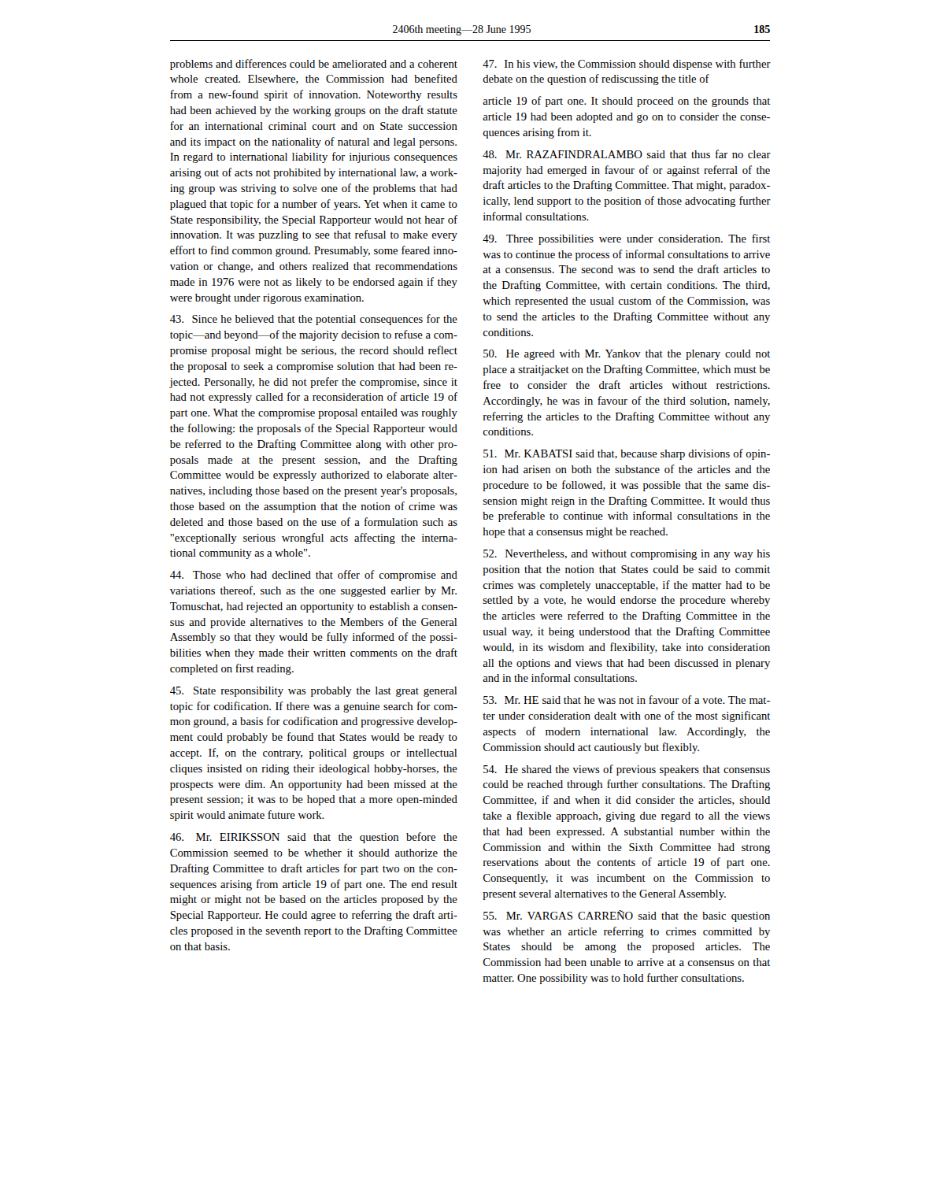2406th meeting—28 June 1995 185
problems and differences could be ameliorated and a coherent whole created. Elsewhere, the Commission had benefited from a new-found spirit of innovation. Noteworthy results had been achieved by the working groups on the draft statute for an international criminal court and on State succession and its impact on the nationality of natural and legal persons. In regard to international liability for injurious consequences arising out of acts not prohibited by international law, a working group was striving to solve one of the problems that had plagued that topic for a number of years. Yet when it came to State responsibility, the Special Rapporteur would not hear of innovation. It was puzzling to see that refusal to make every effort to find common ground. Presumably, some feared innovation or change, and others realized that recommendations made in 1976 were not as likely to be endorsed again if they were brought under rigorous examination.
43. Since he believed that the potential consequences for the topic—and beyond—of the majority decision to refuse a compromise proposal might be serious, the record should reflect the proposal to seek a compromise solution that had been rejected. Personally, he did not prefer the compromise, since it had not expressly called for a reconsideration of article 19 of part one. What the compromise proposal entailed was roughly the following: the proposals of the Special Rapporteur would be referred to the Drafting Committee along with other proposals made at the present session, and the Drafting Committee would be expressly authorized to elaborate alternatives, including those based on the present year's proposals, those based on the assumption that the notion of crime was deleted and those based on the use of a formulation such as "exceptionally serious wrongful acts affecting the international community as a whole".
44. Those who had declined that offer of compromise and variations thereof, such as the one suggested earlier by Mr. Tomuschat, had rejected an opportunity to establish a consensus and provide alternatives to the Members of the General Assembly so that they would be fully informed of the possibilities when they made their written comments on the draft completed on first reading.
45. State responsibility was probably the last great general topic for codification. If there was a genuine search for common ground, a basis for codification and progressive development could probably be found that States would be ready to accept. If, on the contrary, political groups or intellectual cliques insisted on riding their ideological hobby-horses, the prospects were dim. An opportunity had been missed at the present session; it was to be hoped that a more open-minded spirit would animate future work.
46. Mr. EIRIKSSON said that the question before the Commission seemed to be whether it should authorize the Drafting Committee to draft articles for part two on the consequences arising from article 19 of part one. The end result might or might not be based on the articles proposed by the Special Rapporteur. He could agree to referring the draft articles proposed in the seventh report to the Drafting Committee on that basis.
47. In his view, the Commission should dispense with further debate on the question of rediscussing the title of
article 19 of part one. It should proceed on the grounds that article 19 had been adopted and go on to consider the consequences arising from it.
48. Mr. RAZAFINDRALAMBO said that thus far no clear majority had emerged in favour of or against referral of the draft articles to the Drafting Committee. That might, paradoxically, lend support to the position of those advocating further informal consultations.
49. Three possibilities were under consideration. The first was to continue the process of informal consultations to arrive at a consensus. The second was to send the draft articles to the Drafting Committee, with certain conditions. The third, which represented the usual custom of the Commission, was to send the articles to the Drafting Committee without any conditions.
50. He agreed with Mr. Yankov that the plenary could not place a straitjacket on the Drafting Committee, which must be free to consider the draft articles without restrictions. Accordingly, he was in favour of the third solution, namely, referring the articles to the Drafting Committee without any conditions.
51. Mr. KABATSI said that, because sharp divisions of opinion had arisen on both the substance of the articles and the procedure to be followed, it was possible that the same dissension might reign in the Drafting Committee. It would thus be preferable to continue with informal consultations in the hope that a consensus might be reached.
52. Nevertheless, and without compromising in any way his position that the notion that States could be said to commit crimes was completely unacceptable, if the matter had to be settled by a vote, he would endorse the procedure whereby the articles were referred to the Drafting Committee in the usual way, it being understood that the Drafting Committee would, in its wisdom and flexibility, take into consideration all the options and views that had been discussed in plenary and in the informal consultations.
53. Mr. HE said that he was not in favour of a vote. The matter under consideration dealt with one of the most significant aspects of modern international law. Accordingly, the Commission should act cautiously but flexibly.
54. He shared the views of previous speakers that consensus could be reached through further consultations. The Drafting Committee, if and when it did consider the articles, should take a flexible approach, giving due regard to all the views that had been expressed. A substantial number within the Commission and within the Sixth Committee had strong reservations about the contents of article 19 of part one. Consequently, it was incumbent on the Commission to present several alternatives to the General Assembly.
55. Mr. VARGAS CARREÑO said that the basic question was whether an article referring to crimes committed by States should be among the proposed articles. The Commission had been unable to arrive at a consensus on that matter. One possibility was to hold further consultations.